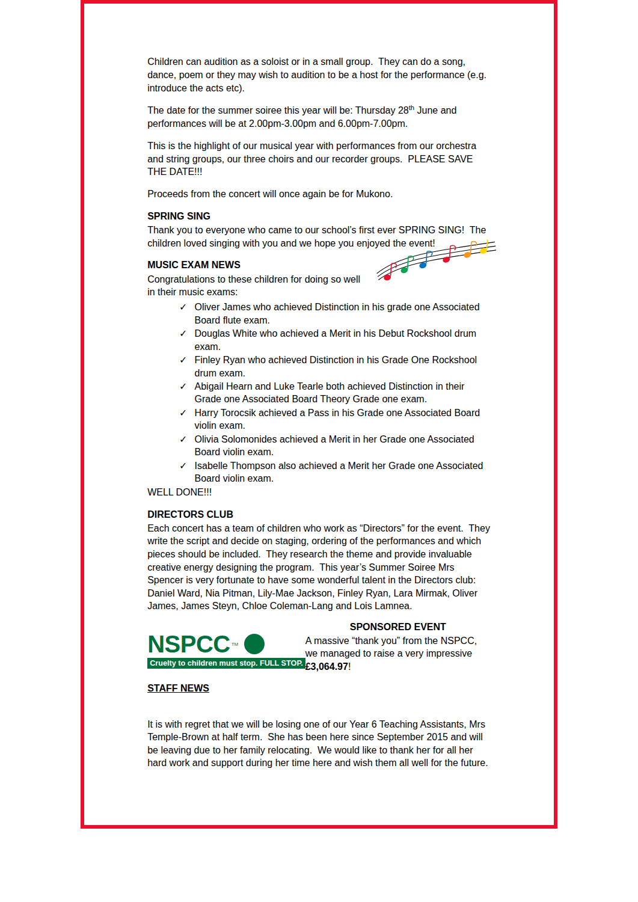Children can audition as a soloist or in a small group. They can do a song, dance, poem or they may wish to audition to be a host for the performance (e.g. introduce the acts etc).
The date for the summer soiree this year will be: Thursday 28th June and performances will be at 2.00pm-3.00pm and 6.00pm-7.00pm.
This is the highlight of our musical year with performances from our orchestra and string groups, our three choirs and our recorder groups. PLEASE SAVE THE DATE!!!
Proceeds from the concert will once again be for Mukono.
SPRING SING
Thank you to everyone who came to our school’s first ever SPRING SING! The children loved singing with you and we hope you enjoyed the event!
MUSIC EXAM NEWS
Congratulations to these children for doing so well in their music exams:
Oliver James who achieved Distinction in his grade one Associated Board flute exam.
Douglas White who achieved a Merit in his Debut Rockshool drum exam.
Finley Ryan who achieved Distinction in his Grade One Rockshool drum exam.
Abigail Hearn and Luke Tearle both achieved Distinction in their Grade one Associated Board Theory Grade one exam.
Harry Torocsik achieved a Pass in his Grade one Associated Board violin exam.
Olivia Solomonides achieved a Merit in her Grade one Associated Board violin exam.
Isabelle Thompson also achieved a Merit her Grade one Associated Board violin exam.
WELL DONE!!!
DIRECTORS CLUB
Each concert has a team of children who work as “Directors” for the event. They write the script and decide on staging, ordering of the performances and which pieces should be included. They research the theme and provide invaluable creative energy designing the program. This year’s Summer Soiree Mrs Spencer is very fortunate to have some wonderful talent in the Directors club: Daniel Ward, Nia Pitman, Lily-Mae Jackson, Finley Ryan, Lara Mirmak, Oliver James, James Steyn, Chloe Coleman-Lang and Lois Lamnea.
NSPCC TM
Cruelty to children must stop. FULL STOP.
SPONSORED EVENT
A massive “thank you” from the NSPCC, we managed to raise a very impressive £3,064.97!
STAFF NEWS
It is with regret that we will be losing one of our Year 6 Teaching Assistants, Mrs Temple-Brown at half term. She has been here since September 2015 and will be leaving due to her family relocating. We would like to thank her for all her hard work and support during her time here and wish them all well for the future.